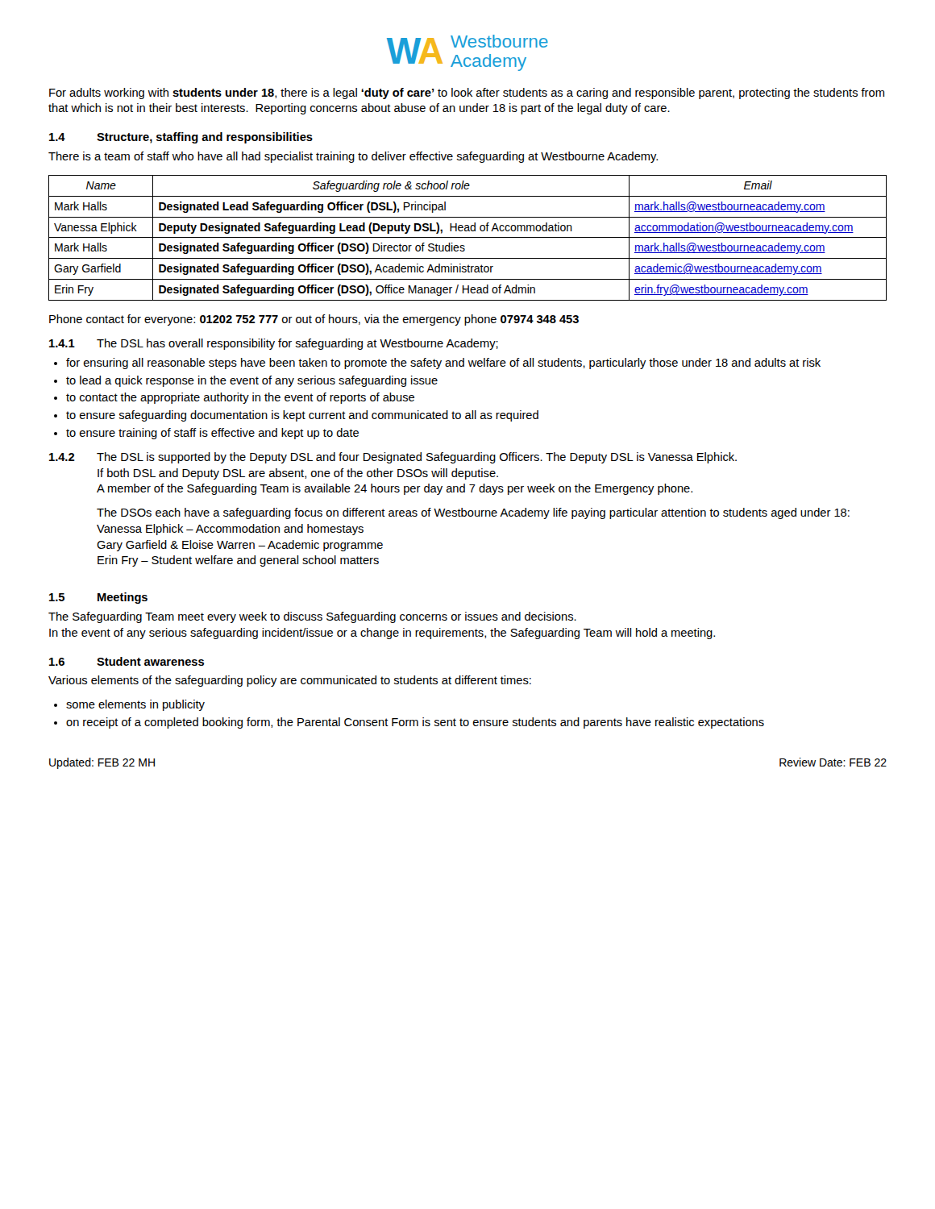WA Westbourne Academy
For adults working with students under 18, there is a legal ‘duty of care’ to look after students as a caring and responsible parent, protecting the students from that which is not in their best interests. Reporting concerns about abuse of an under 18 is part of the legal duty of care.
1.4 Structure, staffing and responsibilities
There is a team of staff who have all had specialist training to deliver effective safeguarding at Westbourne Academy.
| Name | Safeguarding role & school role | Email |
| --- | --- | --- |
| Mark Halls | Designated Lead Safeguarding Officer (DSL), Principal | mark.halls@westbourneacademy.com |
| Vanessa Elphick | Deputy Designated Safeguarding Lead (Deputy DSL), Head of Accommodation | accommodation@westbourneacademy.com |
| Mark Halls | Designated Safeguarding Officer (DSO) Director of Studies | mark.halls@westbourneacademy.com |
| Gary Garfield | Designated Safeguarding Officer (DSO), Academic Administrator | academic@westbourneacademy.com |
| Erin Fry | Designated Safeguarding Officer (DSO), Office Manager / Head of Admin | erin.fry@westbourneacademy.com |
Phone contact for everyone: 01202 752 777 or out of hours, via the emergency phone 07974 348 453
1.4.1
The DSL has overall responsibility for safeguarding at Westbourne Academy;
for ensuring all reasonable steps have been taken to promote the safety and welfare of all students, particularly those under 18 and adults at risk
to lead a quick response in the event of any serious safeguarding issue
to contact the appropriate authority in the event of reports of abuse
to ensure safeguarding documentation is kept current and communicated to all as required
to ensure training of staff is effective and kept up to date
1.4.2
The DSL is supported by the Deputy DSL and four Designated Safeguarding Officers. The Deputy DSL is Vanessa Elphick.
If both DSL and Deputy DSL are absent, one of the other DSOs will deputise.
A member of the Safeguarding Team is available 24 hours per day and 7 days per week on the Emergency phone.
The DSOs each have a safeguarding focus on different areas of Westbourne Academy life paying particular attention to students aged under 18:
Vanessa Elphick – Accommodation and homestays
Gary Garfield & Eloise Warren – Academic programme
Erin Fry – Student welfare and general school matters
1.5 Meetings
The Safeguarding Team meet every week to discuss Safeguarding concerns or issues and decisions.
In the event of any serious safeguarding incident/issue or a change in requirements, the Safeguarding Team will hold a meeting.
1.6 Student awareness
Various elements of the safeguarding policy are communicated to students at different times:
some elements in publicity
on receipt of a completed booking form, the Parental Consent Form is sent to ensure students and parents have realistic expectations
Updated: FEB 22 MH Review Date: FEB 22